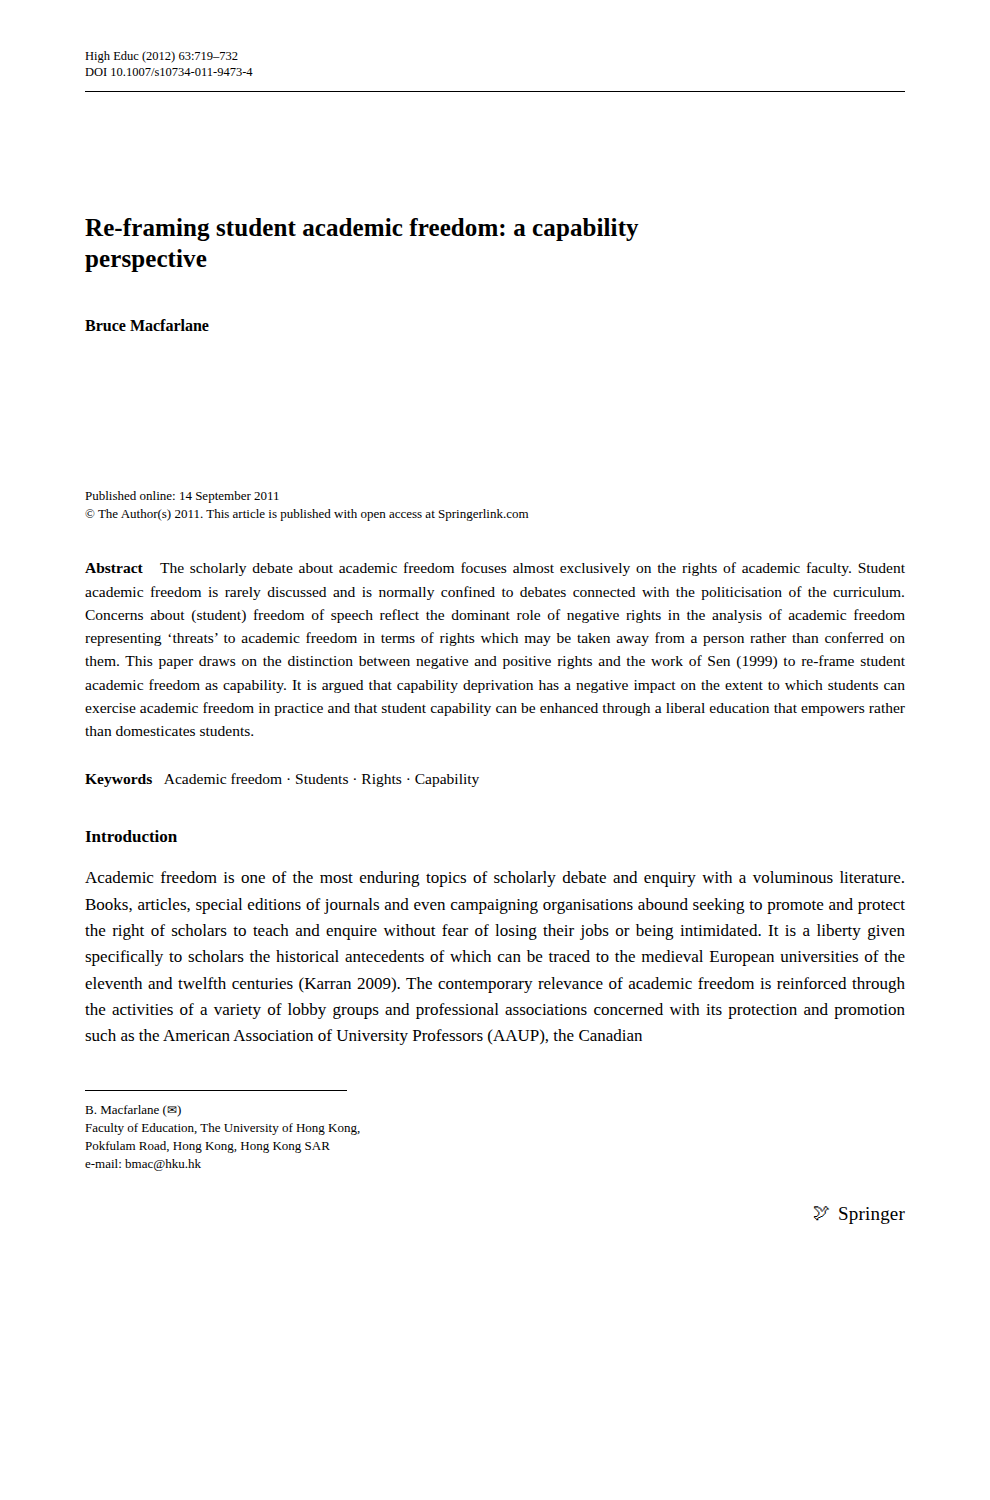High Educ (2012) 63:719–732
DOI 10.1007/s10734-011-9473-4
Re-framing student academic freedom: a capability
perspective
Bruce Macfarlane
Published online: 14 September 2011
© The Author(s) 2011. This article is published with open access at Springerlink.com
Abstract The scholarly debate about academic freedom focuses almost exclusively on the rights of academic faculty. Student academic freedom is rarely discussed and is normally confined to debates connected with the politicisation of the curriculum. Concerns about (student) freedom of speech reflect the dominant role of negative rights in the analysis of academic freedom representing ‘threats’ to academic freedom in terms of rights which may be taken away from a person rather than conferred on them. This paper draws on the distinction between negative and positive rights and the work of Sen (1999) to re-frame student academic freedom as capability. It is argued that capability deprivation has a negative impact on the extent to which students can exercise academic freedom in practice and that student capability can be enhanced through a liberal education that empowers rather than domesticates students.
Keywords Academic freedom · Students · Rights · Capability
Introduction
Academic freedom is one of the most enduring topics of scholarly debate and enquiry with a voluminous literature. Books, articles, special editions of journals and even campaigning organisations abound seeking to promote and protect the right of scholars to teach and enquire without fear of losing their jobs or being intimidated. It is a liberty given specifically to scholars the historical antecedents of which can be traced to the medieval European universities of the eleventh and twelfth centuries (Karran 2009). The contemporary relevance of academic freedom is reinforced through the activities of a variety of lobby groups and professional associations concerned with its protection and promotion such as the American Association of University Professors (AAUP), the Canadian
B. Macfarlane (✉)
Faculty of Education, The University of Hong Kong,
Pokfulam Road, Hong Kong, Hong Kong SAR
e-mail: bmac@hku.hk
🕊Springer